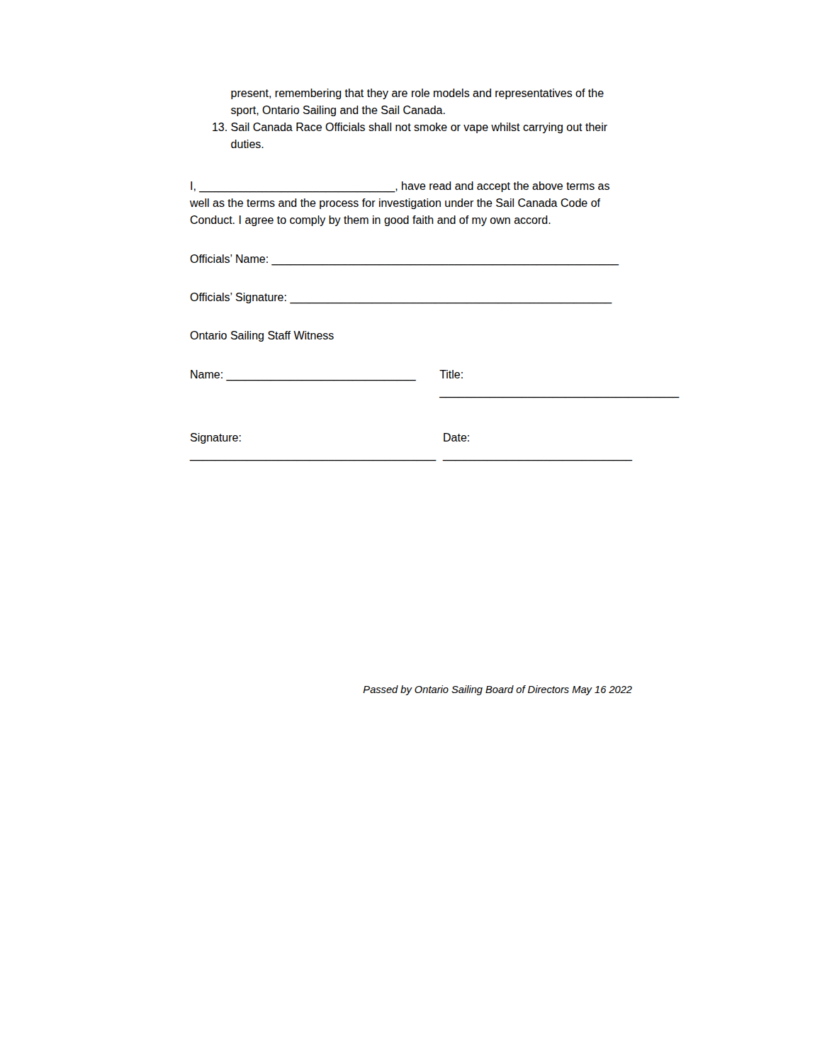present, remembering that they are role models and representatives of the sport, Ontario Sailing and the Sail Canada.
Sail Canada Race Officials shall not smoke or vape whilst carrying out their duties.
I, _______________________________, have read and accept the above terms as well as the terms and the process for investigation under the Sail Canada Code of Conduct. I agree to comply by them in good faith and of my own accord.
Officials’ Name: _______________________________________________________
Officials’ Signature: ___________________________________________________
Ontario Sailing Staff Witness
Name: ______________________________
Title: ______________________________________
Signature: _______________________________________
Date: ______________________________
Passed by Ontario Sailing Board of Directors May 16 2022